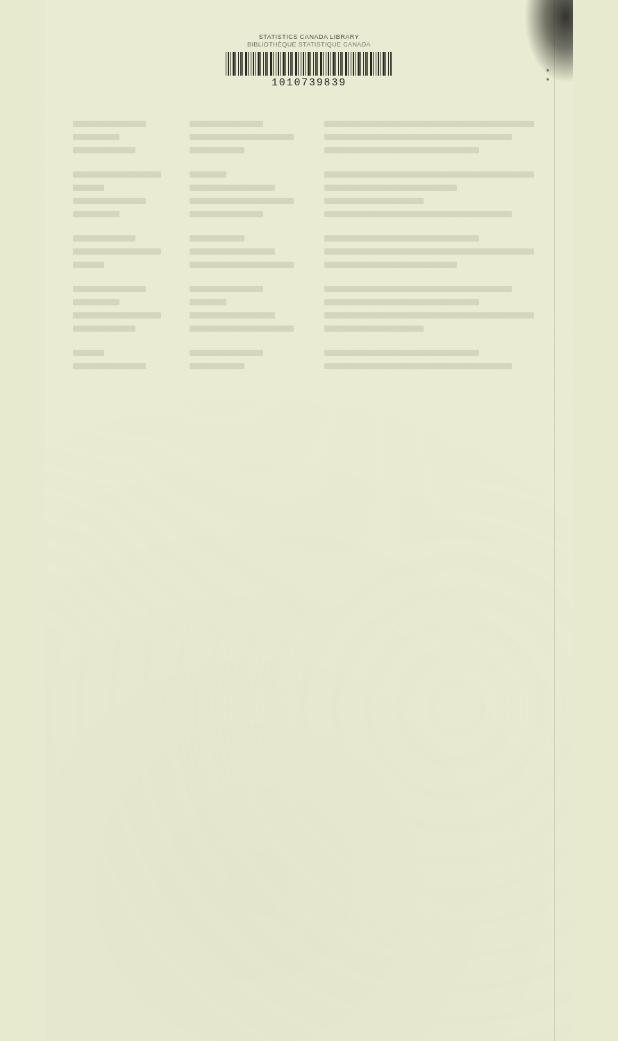•
•
Statistics Canada Library
Bibliothèque Statistique Canada
1010739839